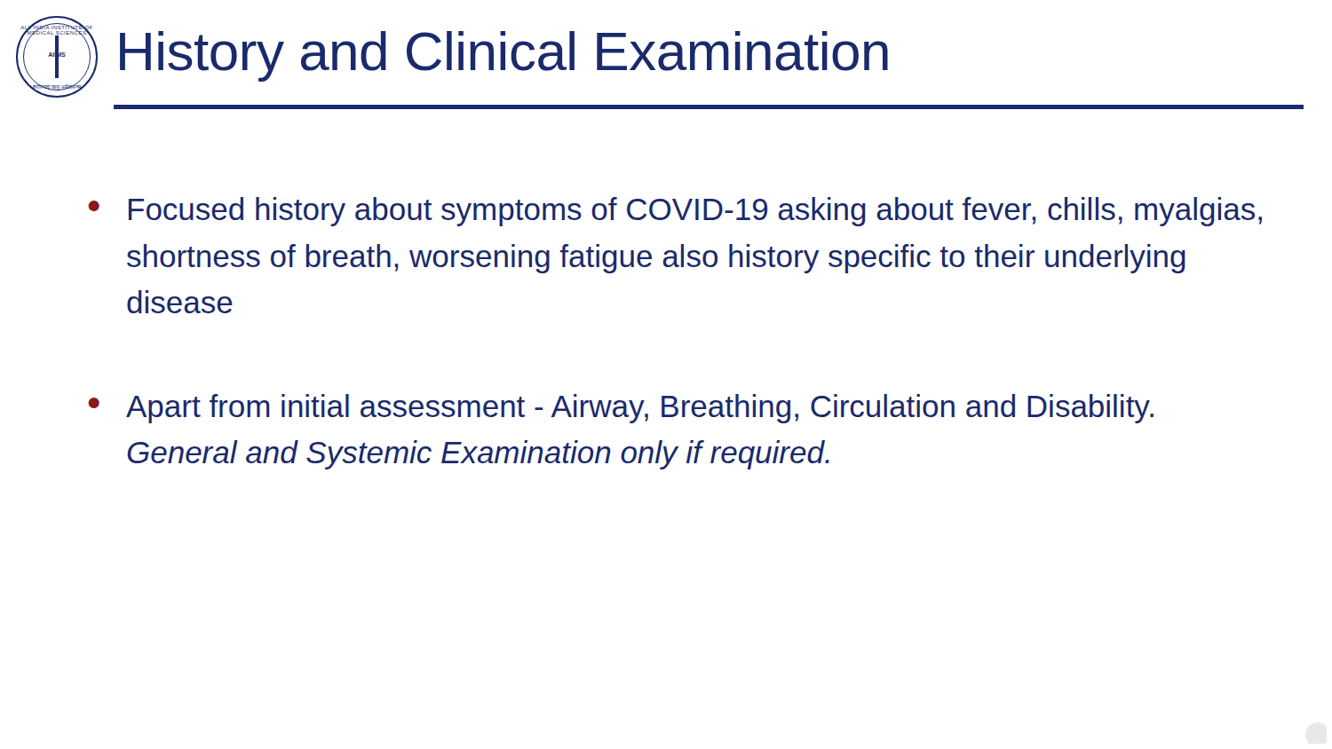ALL INDIA INSTITUTE OF MEDICAL SCIENCES
AIIMS
शरीरमाद्यं खलु धर्मसाधनम्
History and Clinical Examination
Focused history about symptoms of COVID-19 asking about fever, chills, myalgias, shortness of breath, worsening fatigue also history specific to their underlying disease
Apart from initial assessment - Airway, Breathing, Circulation and Disability. General and Systemic Examination only if required.